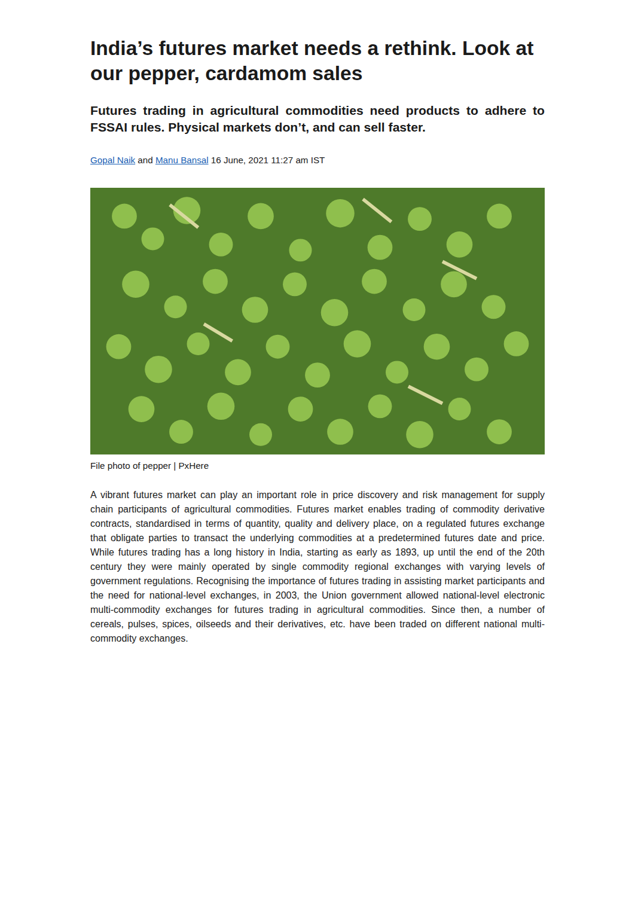India’s futures market needs a rethink. Look at our pepper, cardamom sales
Futures trading in agricultural commodities need products to adhere to FSSAI rules. Physical markets don’t, and can sell faster.
Gopal Naik and Manu Bansal 16 June, 2021 11:27 am IST
File photo of pepper | PxHere
A vibrant futures market can play an important role in price discovery and risk management for supply chain participants of agricultural commodities. Futures market enables trading of commodity derivative contracts, standardised in terms of quantity, quality and delivery place, on a regulated futures exchange that obligate parties to transact the underlying commodities at a predetermined futures date and price. While futures trading has a long history in India, starting as early as 1893, up until the end of the 20th century they were mainly operated by single commodity regional exchanges with varying levels of government regulations. Recognising the importance of futures trading in assisting market participants and the need for national-level exchanges, in 2003, the Union government allowed national-level electronic multi-commodity exchanges for futures trading in agricultural commodities. Since then, a number of cereals, pulses, spices, oilseeds and their derivatives, etc. have been traded on different national multi-commodity exchanges.